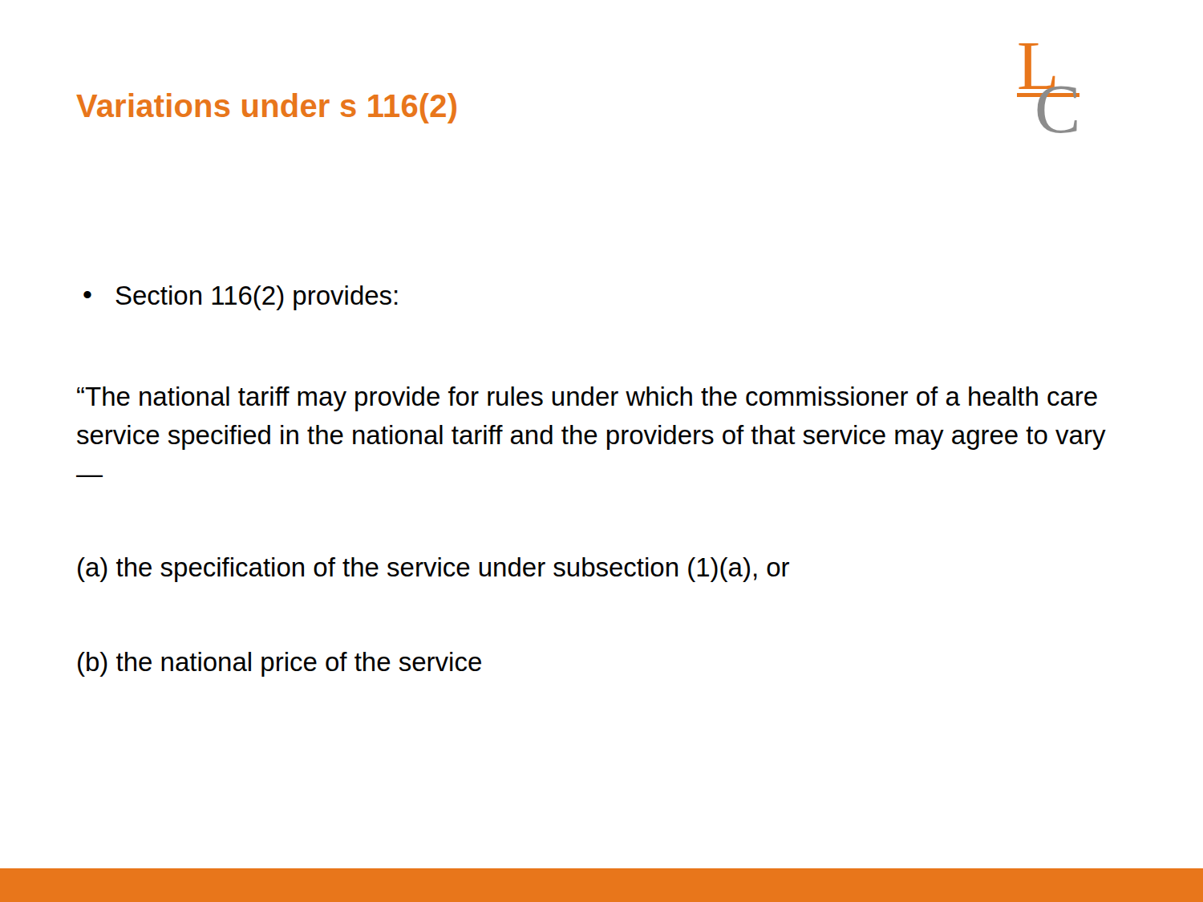L C
Variations under s 116(2)
Section 116(2) provides:
“The national tariff may provide for rules under which the commissioner of a health care service specified in the national tariff and the providers of that service may agree to vary—
(a) the specification of the service under subsection (1)(a), or
(b) the national price of the service